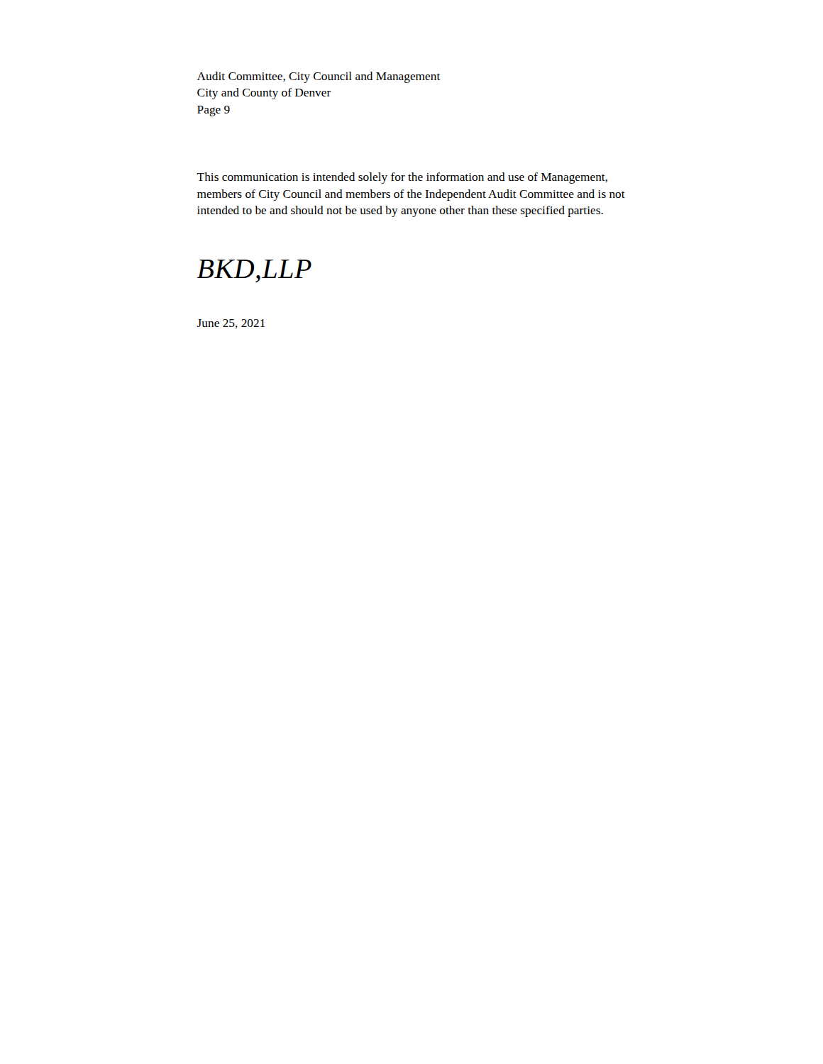Audit Committee, City Council and Management
City and County of Denver
Page 9
This communication is intended solely for the information and use of Management, members of City Council and members of the Independent Audit Committee and is not intended to be and should not be used by anyone other than these specified parties.
BKD,LLP
June 25, 2021